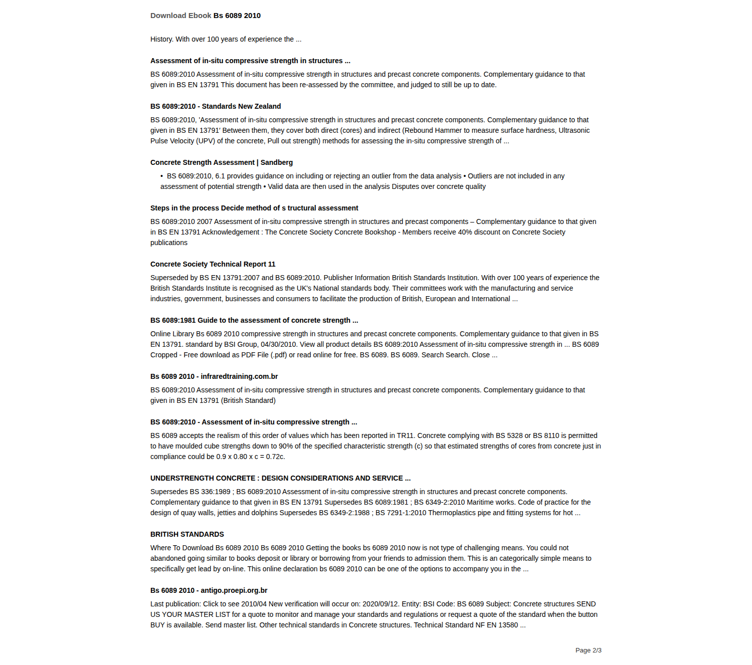Download Ebook Bs 6089 2010
History. With over 100 years of experience the ...
Assessment of in-situ compressive strength in structures ...
BS 6089:2010 Assessment of in-situ compressive strength in structures and precast concrete components. Complementary guidance to that given in BS EN 13791 This document has been re-assessed by the committee, and judged to still be up to date.
BS 6089:2010 - Standards New Zealand
BS 6089:2010, 'Assessment of in-situ compressive strength in structures and precast concrete components. Complementary guidance to that given in BS EN 13791′ Between them, they cover both direct (cores) and indirect (Rebound Hammer to measure surface hardness, Ultrasonic Pulse Velocity (UPV) of the concrete, Pull out strength) methods for assessing the in-situ compressive strength of ...
Concrete Strength Assessment | Sandberg
BS 6089:2010, 6.1 provides guidance on including or rejecting an outlier from the data analysis • Outliers are not included in any assessment of potential strength • Valid data are then used in the analysis Disputes over concrete quality
Steps in the process Decide method of s tructural assessment
BS 6089:2010 2007 Assessment of in-situ compressive strength in structures and precast components – Complementary guidance to that given in BS EN 13791 Acknowledgement : The Concrete Society Concrete Bookshop - Members receive 40% discount on Concrete Society publications
Concrete Society Technical Report 11
Superseded by BS EN 13791:2007 and BS 6089:2010. Publisher Information British Standards Institution. With over 100 years of experience the British Standards Institute is recognised as the UK's National standards body. Their committees work with the manufacturing and service industries, government, businesses and consumers to facilitate the production of British, European and International ...
BS 6089:1981 Guide to the assessment of concrete strength ...
Online Library Bs 6089 2010 compressive strength in structures and precast concrete components. Complementary guidance to that given in BS EN 13791. standard by BSI Group, 04/30/2010. View all product details BS 6089:2010 Assessment of in-situ compressive strength in ... BS 6089 Cropped - Free download as PDF File (.pdf) or read online for free. BS 6089. BS 6089. Search Search. Close ...
Bs 6089 2010 - infraredtraining.com.br
BS 6089:2010 Assessment of in-situ compressive strength in structures and precast concrete components. Complementary guidance to that given in BS EN 13791 (British Standard)
BS 6089:2010 - Assessment of in-situ compressive strength ...
BS 6089 accepts the realism of this order of values which has been reported in TR11. Concrete complying with BS 5328 or BS 8110 is permitted to have moulded cube strengths down to 90% of the specified characteristic strength (c) so that estimated strengths of cores from concrete just in compliance could be 0.9 x 0.80 x c = 0.72c.
UNDERSTRENGTH CONCRETE : DESIGN CONSIDERATIONS AND SERVICE ...
Supersedes BS 336:1989 ; BS 6089:2010 Assessment of in-situ compressive strength in structures and precast concrete components. Complementary guidance to that given in BS EN 13791 Supersedes BS 6089:1981 ; BS 6349-2:2010 Maritime works. Code of practice for the design of quay walls, jetties and dolphins Supersedes BS 6349-2:1988 ; BS 7291-1:2010 Thermoplastics pipe and fitting systems for hot ...
BRITISH STANDARDS
Where To Download Bs 6089 2010 Bs 6089 2010 Getting the books bs 6089 2010 now is not type of challenging means. You could not abandoned going similar to books deposit or library or borrowing from your friends to admission them. This is an categorically simple means to specifically get lead by on-line. This online declaration bs 6089 2010 can be one of the options to accompany you in the ...
Bs 6089 2010 - antigo.proepi.org.br
Last publication: Click to see 2010/04 New verification will occur on: 2020/09/12. Entity: BSI Code: BS 6089 Subject: Concrete structures SEND US YOUR MASTER LIST for a quote to monitor and manage your standards and regulations or request a quote of the standard when the button BUY is available. Send master list. Other technical standards in Concrete structures. Technical Standard NF EN 13580 ...
Page 2/3